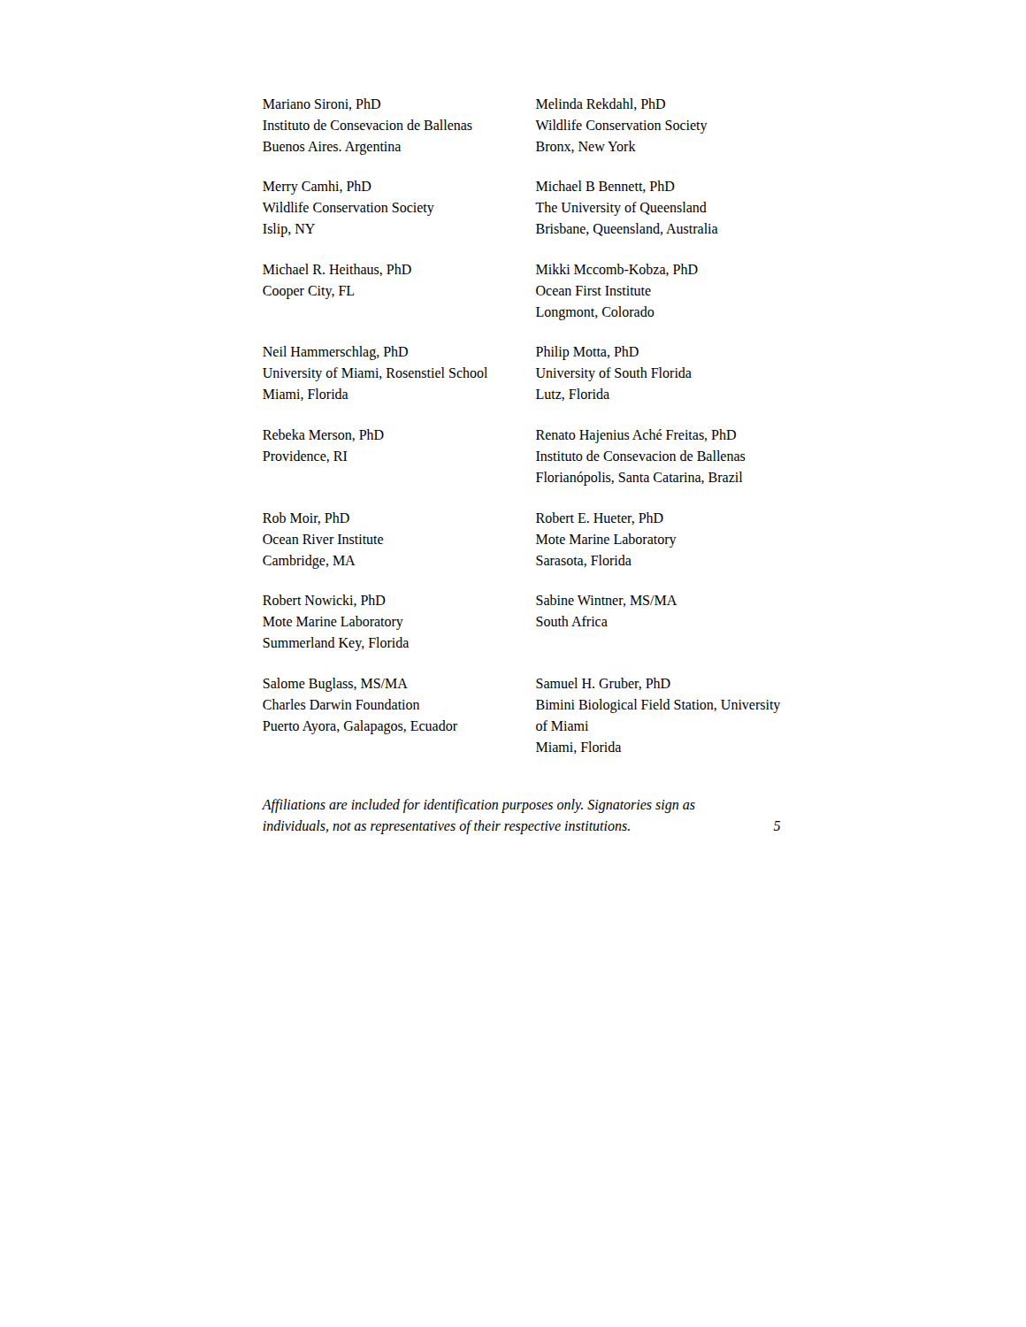| Mariano Sironi, PhD Instituto de Consevacion de Ballenas Buenos Aires. Argentina | Melinda Rekdahl, PhD Wildlife Conservation Society Bronx, New York |
| Merry Camhi, PhD Wildlife Conservation Society Islip, NY | Michael B Bennett, PhD The University of Queensland Brisbane, Queensland, Australia |
| Michael R. Heithaus, PhD Cooper City, FL | Mikki Mccomb-Kobza, PhD Ocean First Institute Longmont, Colorado |
| Neil Hammerschlag, PhD University of Miami, Rosenstiel School Miami, Florida | Philip Motta, PhD University of South Florida Lutz, Florida |
| Rebeka Merson, PhD Providence, RI | Renato Hajenius Aché Freitas, PhD Instituto de Consevacion de Ballenas Florianópolis, Santa Catarina, Brazil |
| Rob Moir, PhD Ocean River Institute Cambridge, MA | Robert E. Hueter, PhD Mote Marine Laboratory Sarasota, Florida |
| Robert Nowicki, PhD Mote Marine Laboratory Summerland Key, Florida | Sabine Wintner, MS/MA South Africa |
| Salome Buglass, MS/MA Charles Darwin Foundation Puerto Ayora, Galapagos, Ecuador | Samuel H. Gruber, PhD Bimini Biological Field Station, University of Miami Miami, Florida |
Affiliations are included for identification purposes only. Signatories sign as individuals, not as representatives of their respective institutions.
5